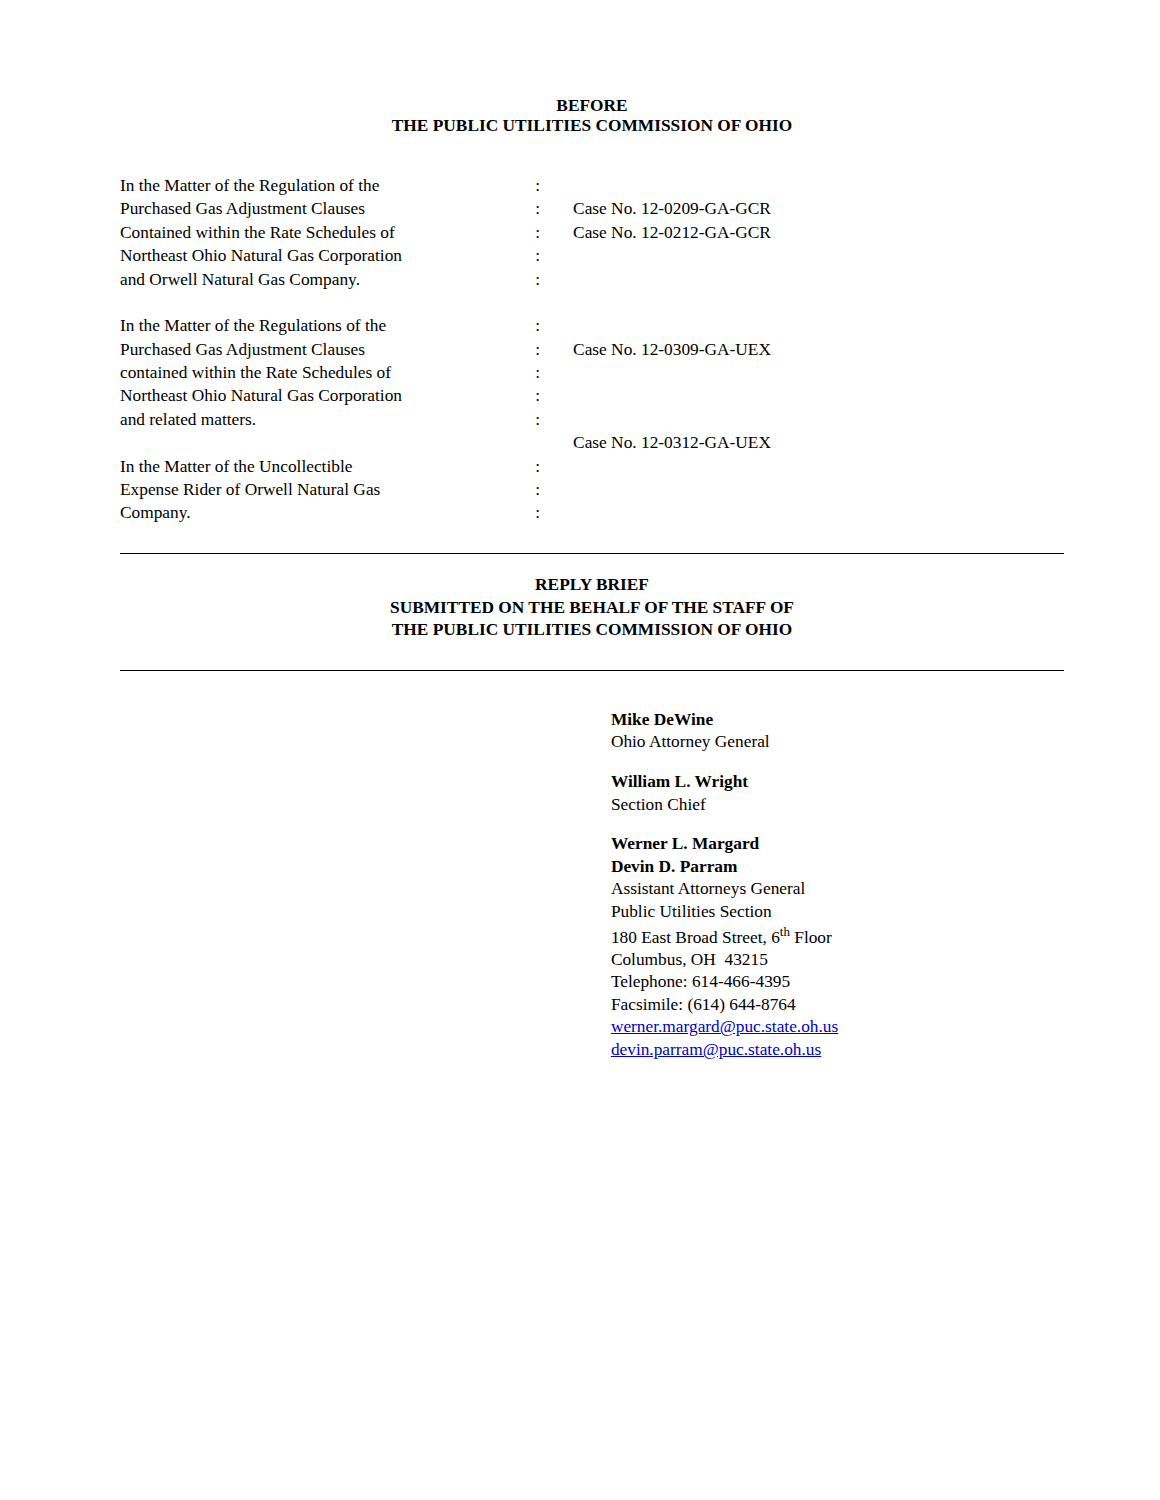BEFORE
THE PUBLIC UTILITIES COMMISSION OF OHIO
| In the Matter of the Regulation of the | : | |
| Purchased Gas Adjustment Clauses | : | Case No. 12-0209-GA-GCR |
| Contained within the Rate Schedules of | : | Case No. 12-0212-GA-GCR |
| Northeast Ohio Natural Gas Corporation | : | |
| and Orwell Natural Gas Company. | : | |
| In the Matter of the Regulations of the | : | |
| Purchased Gas Adjustment Clauses | : | Case No. 12-0309-GA-UEX |
| contained within the Rate Schedules of | : | |
| Northeast Ohio Natural Gas Corporation | : | |
| and related matters. | : | |
| | | Case No. 12-0312-GA-UEX |
| In the Matter of the Uncollectible | : | |
| Expense Rider of Orwell Natural Gas | : | |
| Company. | : | |
REPLY BRIEF
SUBMITTED ON THE BEHALF OF THE STAFF OF
THE PUBLIC UTILITIES COMMISSION OF OHIO
Mike DeWine
Ohio Attorney General
William L. Wright
Section Chief
Werner L. Margard
Devin D. Parram
Assistant Attorneys General
Public Utilities Section
180 East Broad Street, 6th Floor
Columbus, OH 43215
Telephone: 614-466-4395
Facsimile: (614) 644-8764
werner.margard@puc.state.oh.us
devin.parram@puc.state.oh.us